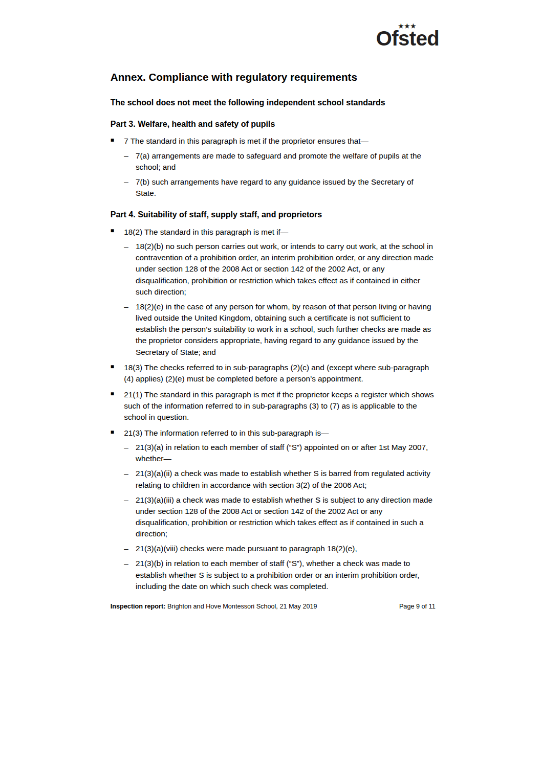★★★
Ofsted
Annex. Compliance with regulatory requirements
The school does not meet the following independent school standards
Part 3. Welfare, health and safety of pupils
7 The standard in this paragraph is met if the proprietor ensures that—
7(a) arrangements are made to safeguard and promote the welfare of pupils at the school; and
7(b) such arrangements have regard to any guidance issued by the Secretary of State.
Part 4. Suitability of staff, supply staff, and proprietors
18(2) The standard in this paragraph is met if—
18(2)(b) no such person carries out work, or intends to carry out work, at the school in contravention of a prohibition order, an interim prohibition order, or any direction made under section 128 of the 2008 Act or section 142 of the 2002 Act, or any disqualification, prohibition or restriction which takes effect as if contained in either such direction;
18(2)(e) in the case of any person for whom, by reason of that person living or having lived outside the United Kingdom, obtaining such a certificate is not sufficient to establish the person’s suitability to work in a school, such further checks are made as the proprietor considers appropriate, having regard to any guidance issued by the Secretary of State; and
18(3) The checks referred to in sub-paragraphs (2)(c) and (except where sub-paragraph (4) applies) (2)(e) must be completed before a person’s appointment.
21(1) The standard in this paragraph is met if the proprietor keeps a register which shows such of the information referred to in sub-paragraphs (3) to (7) as is applicable to the school in question.
21(3) The information referred to in this sub-paragraph is—
21(3)(a) in relation to each member of staff (“S”) appointed on or after 1st May 2007, whether—
21(3)(a)(ii) a check was made to establish whether S is barred from regulated activity relating to children in accordance with section 3(2) of the 2006 Act;
21(3)(a)(iii) a check was made to establish whether S is subject to any direction made under section 128 of the 2008 Act or section 142 of the 2002 Act or any disqualification, prohibition or restriction which takes effect as if contained in such a direction;
21(3)(a)(viii) checks were made pursuant to paragraph 18(2)(e),
21(3)(b) in relation to each member of staff (“S”), whether a check was made to establish whether S is subject to a prohibition order or an interim prohibition order, including the date on which such check was completed.
Inspection report: Brighton and Hove Montessori School, 21 May 2019
Page 9 of 11